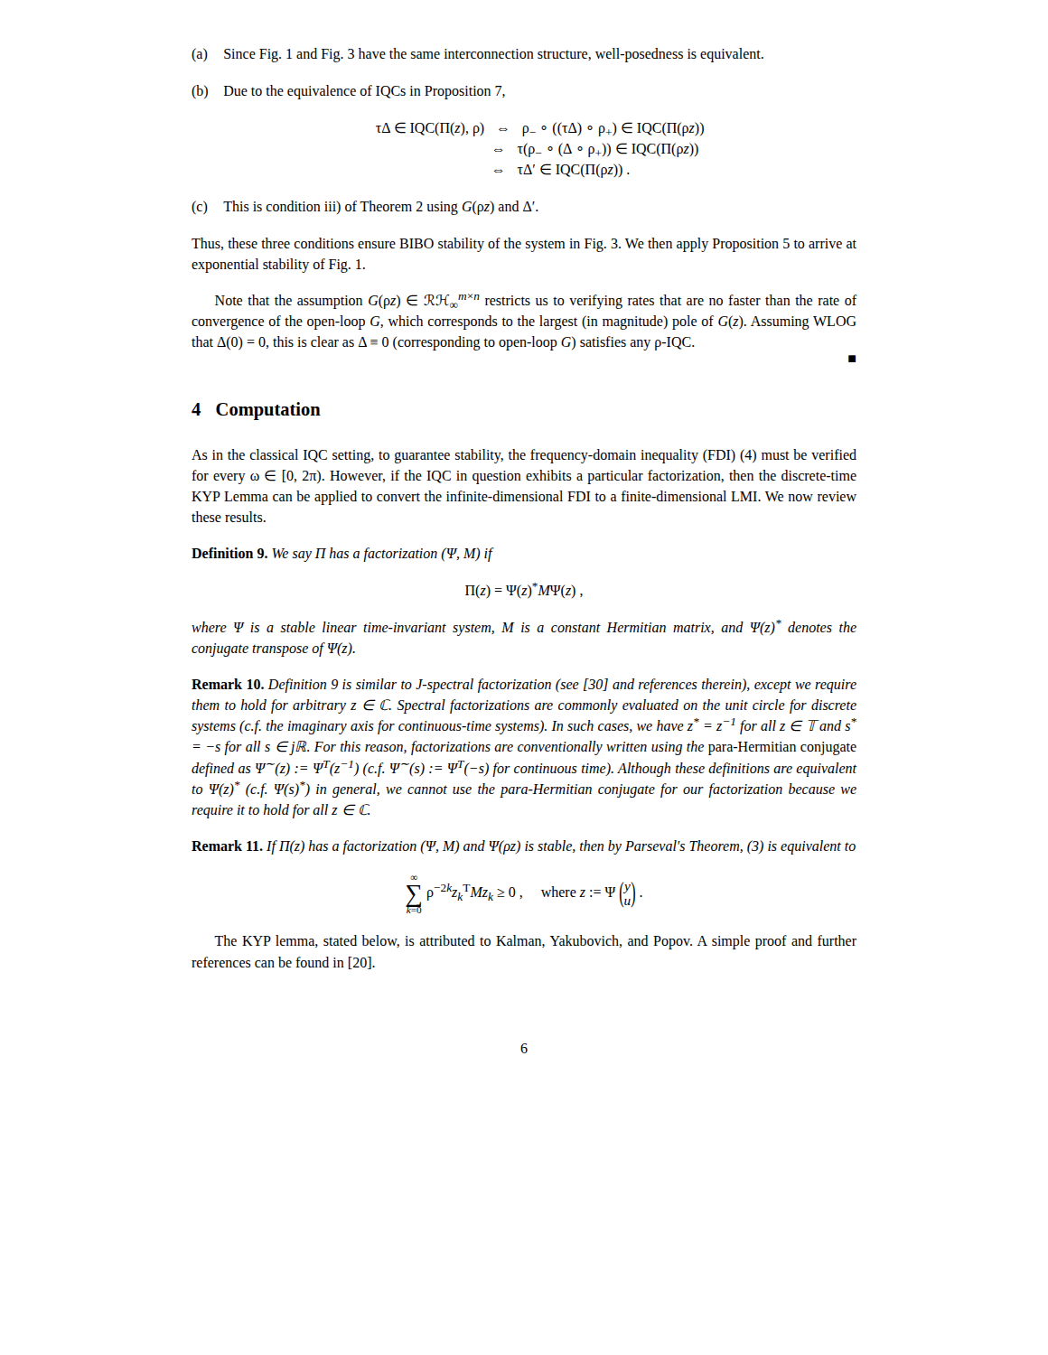(a) Since Fig. 1 and Fig. 3 have the same interconnection structure, well-posedness is equivalent.
(b) Due to the equivalence of IQCs in Proposition 7,
τΔ ∈ IQC(Π(z), ρ)⇔ρ− ∘ ((τΔ) ∘ ρ+) ∈ IQC(Π(ρz)) ⇔τ(ρ− ∘ (Δ ∘ ρ+)) ∈ IQC(Π(ρz)) ⇔τΔ′ ∈ IQC(Π(ρz)) .
(c) This is condition iii) of Theorem 2 using G(ρz) and Δ′.
Thus, these three conditions ensure BIBO stability of the system in Fig. 3. We then apply Proposition 5 to arrive at exponential stability of Fig. 1.
Note that the assumption G(ρz) ∈ ℛℋ∞m×n restricts us to verifying rates that are no faster than the rate of convergence of the open-loop G, which corresponds to the largest (in magnitude) pole of G(z). Assuming WLOG that Δ(0) = 0, this is clear as Δ ≡ 0 (corresponding to open-loop G) satisfies any ρ-IQC.
■
4 Computation
As in the classical IQC setting, to guarantee stability, the frequency-domain inequality (FDI) (4) must be verified for every ω ∈ [0, 2π). However, if the IQC in question exhibits a particular factorization, then the discrete-time KYP Lemma can be applied to convert the infinite-dimensional FDI to a finite-dimensional LMI. We now review these results.
Definition 9. We say Π has a factorization (Ψ, M) if
Π(z) = Ψ(z)*MΨ(z) ,
where Ψ is a stable linear time-invariant system, M is a constant Hermitian matrix, and Ψ(z)* denotes the conjugate transpose of Ψ(z).
Remark 10. Definition 9 is similar to J-spectral factorization (see [30] and references therein), except we require them to hold for arbitrary z ∈ ℂ. Spectral factorizations are commonly evaluated on the unit circle for discrete systems (c.f. the imaginary axis for continuous-time systems). In such cases, we have z* = z−1 for all z ∈ 𝕋 and s* = −s for all s ∈ j ℝ. For this reason, factorizations are conventionally written using the para-Hermitian conjugate defined as Ψ∼(z) := ΨT(z−1) (c.f. Ψ∼(s) := ΨT(−s) for continuous time). Although these definitions are equivalent to Ψ(z)* (c.f. Ψ(s)*) in general, we cannot use the para-Hermitian conjugate for our factorization because we require it to hold for all z ∈ ℂ.
Remark 11. If Π(z) has a factorization (Ψ, M) and Ψ(ρz) is stable, then by Parseval's Theorem, (3) is equivalent to
∞∑k=0 ρ−2kzkTMzk ≥ 0 , where z := Ψ (yu) .
The KYP lemma, stated below, is attributed to Kalman, Yakubovich, and Popov. A simple proof and further references can be found in [20].
6